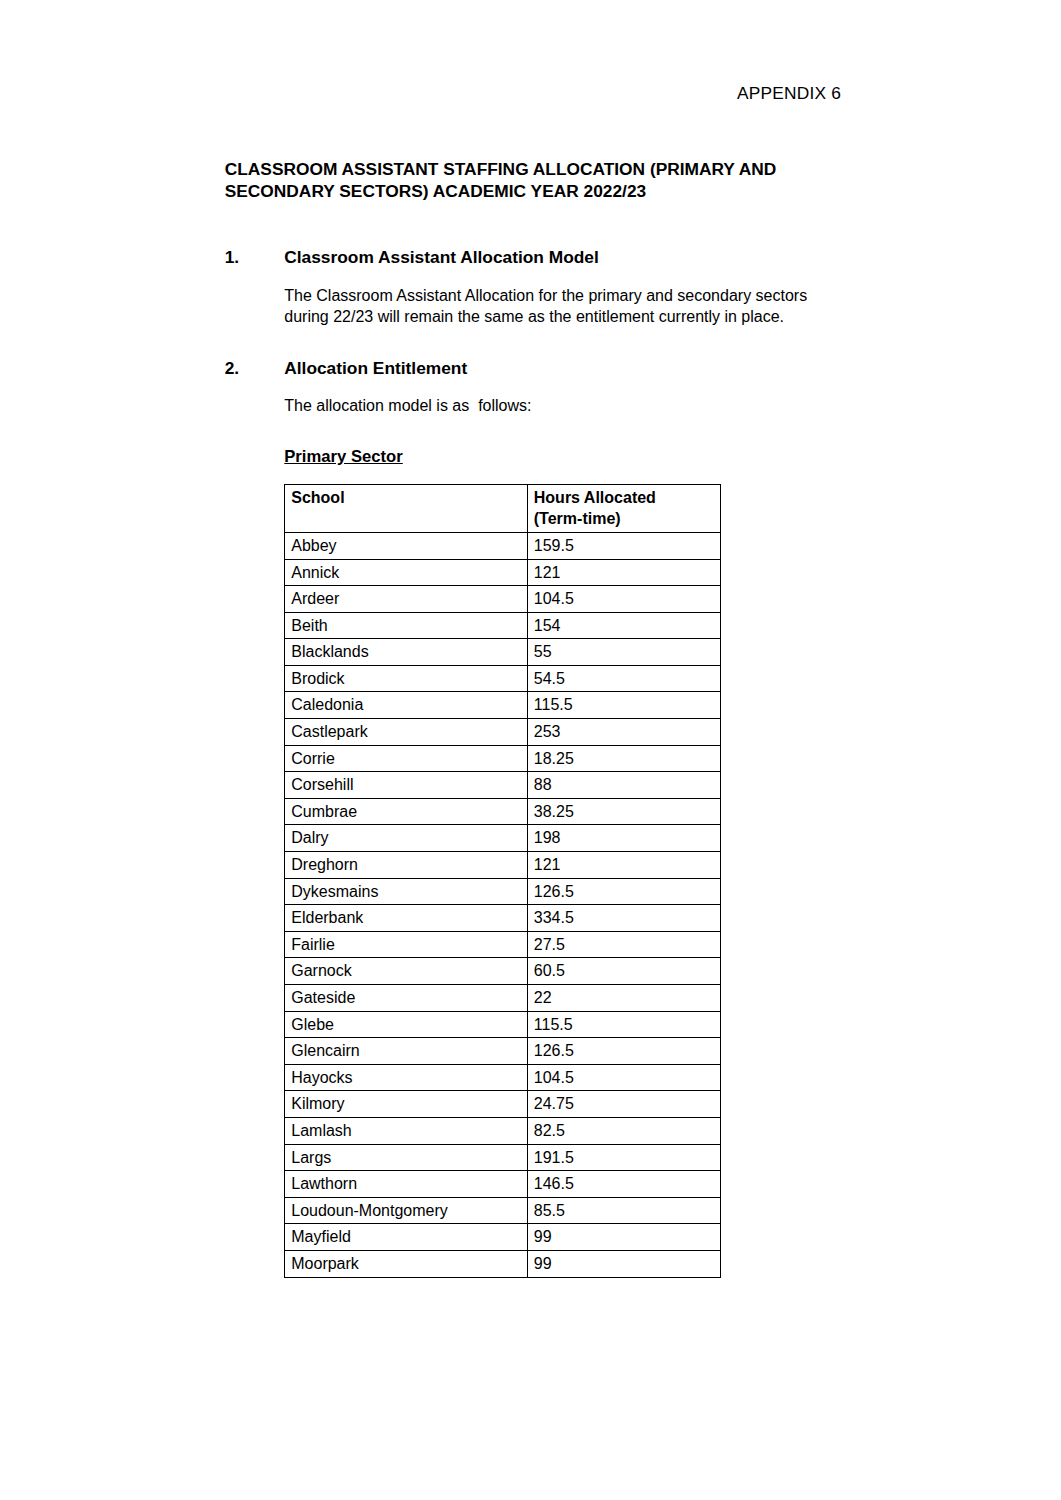APPENDIX 6
CLASSROOM ASSISTANT STAFFING ALLOCATION (PRIMARY AND SECONDARY SECTORS) ACADEMIC YEAR 2022/23
1.
Classroom Assistant Allocation Model
The Classroom Assistant Allocation for the primary and secondary sectors during 22/23 will remain the same as the entitlement currently in place.
2.
Allocation Entitlement
The allocation model is as follows:
Primary Sector
| School | Hours Allocated (Term-time) |
| --- | --- |
| Abbey | 159.5 |
| Annick | 121 |
| Ardeer | 104.5 |
| Beith | 154 |
| Blacklands | 55 |
| Brodick | 54.5 |
| Caledonia | 115.5 |
| Castlepark | 253 |
| Corrie | 18.25 |
| Corsehill | 88 |
| Cumbrae | 38.25 |
| Dalry | 198 |
| Dreghorn | 121 |
| Dykesmains | 126.5 |
| Elderbank | 334.5 |
| Fairlie | 27.5 |
| Garnock | 60.5 |
| Gateside | 22 |
| Glebe | 115.5 |
| Glencairn | 126.5 |
| Hayocks | 104.5 |
| Kilmory | 24.75 |
| Lamlash | 82.5 |
| Largs | 191.5 |
| Lawthorn | 146.5 |
| Loudoun-Montgomery | 85.5 |
| Mayfield | 99 |
| Moorpark | 99 |